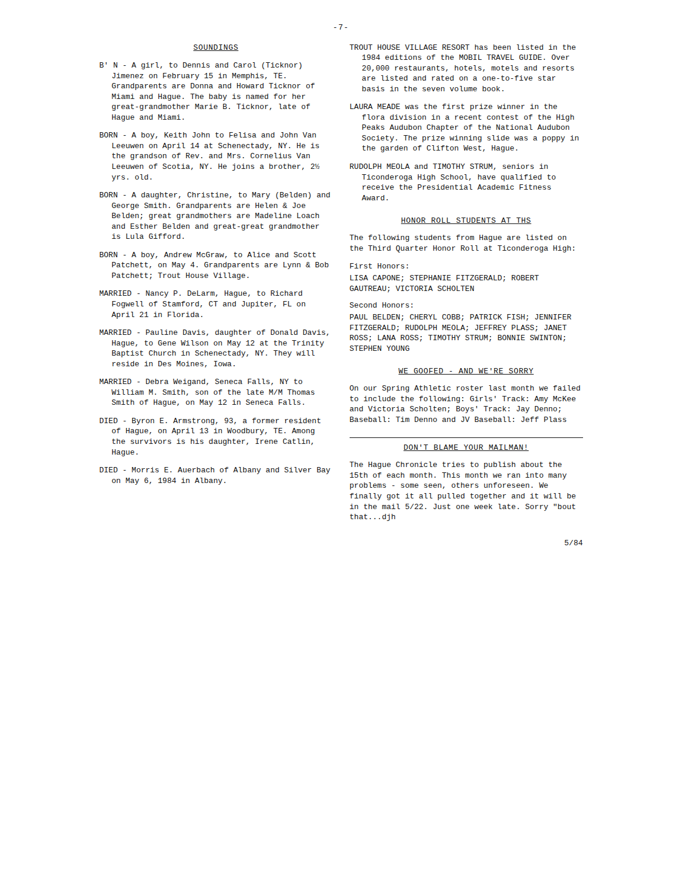-7-
SOUNDINGS
B' N - A girl, to Dennis and Carol (Ticknor) Jimenez on February 15 in Memphis, TE. Grandparents are Donna and Howard Ticknor of Miami and Hague. The baby is named for her great-grandmother Marie B. Ticknor, late of Hague and Miami.
BORN - A boy, Keith John to Felisa and John Van Leeuwen on April 14 at Schenectady, NY. He is the grandson of Rev. and Mrs. Cornelius Van Leeuwen of Scotia, NY. He joins a brother, 2½ yrs. old.
BORN - A daughter, Christine, to Mary (Belden) and George Smith. Grandparents are Helen & Joe Belden; great grandmothers are Madeline Loach and Esther Belden and great-great grandmother is Lula Gifford.
BORN - A boy, Andrew McGraw, to Alice and Scott Patchett, on May 4. Grandparents are Lynn & Bob Patchett; Trout House Village.
MARRIED - Nancy P. DeLarm, Hague, to Richard Fogwell of Stamford, CT and Jupiter, FL on April 21 in Florida.
MARRIED - Pauline Davis, daughter of Donald Davis, Hague, to Gene Wilson on May 12 at the Trinity Baptist Church in Schenectady, NY. They will reside in Des Moines, Iowa.
MARRIED - Debra Weigand, Seneca Falls, NY to William M. Smith, son of the late M/M Thomas Smith of Hague, on May 12 in Seneca Falls.
DIED - Byron E. Armstrong, 93, a former resident of Hague, on April 13 in Woodbury, TE. Among the survivors is his daughter, Irene Catlin, Hague.
DIED - Morris E. Auerbach of Albany and Silver Bay on May 6, 1984 in Albany.
TROUT HOUSE VILLAGE RESORT has been listed in the 1984 editions of the MOBIL TRAVEL GUIDE. Over 20,000 restaurants, hotels, motels and resorts are listed and rated on a one-to-five star basis in the seven volume book.
LAURA MEADE was the first prize winner in the flora division in a recent contest of the High Peaks Audubon Chapter of the National Audubon Society. The prize winning slide was a poppy in the garden of Clifton West, Hague.
RUDOLPH MEOLA and TIMOTHY STRUM, seniors in Ticonderoga High School, have qualified to receive the Presidential Academic Fitness Award.
HONOR ROLL STUDENTS AT THS
The following students from Hague are listed on the Third Quarter Honor Roll at Ticonderoga High:
First Honors:
LISA CAPONE; STEPHANIE FITZGERALD; ROBERT GAUTREAU; VICTORIA SCHOLTEN
Second Honors:
PAUL BELDEN; CHERYL COBB; PATRICK FISH; JENNIFER FITZGERALD; RUDOLPH MEOLA; JEFFREY PLASS; JANET ROSS; LANA ROSS; TIMOTHY STRUM; BONNIE SWINTON; STEPHEN YOUNG
WE GOOFED - AND WE'RE SORRY
On our Spring Athletic roster last month we failed to include the following: Girls' Track: Amy McKee and Victoria Scholten; Boys' Track: Jay Denno; Baseball: Tim Denno and JV Baseball: Jeff Plass
DON'T BLAME YOUR MAILMAN!
The Hague Chronicle tries to publish about the 15th of each month. This month we ran into many problems - some seen, others unforeseen. We finally got it all pulled together and it will be in the mail 5/22. Just one week late. Sorry "bout that...djh
5/84